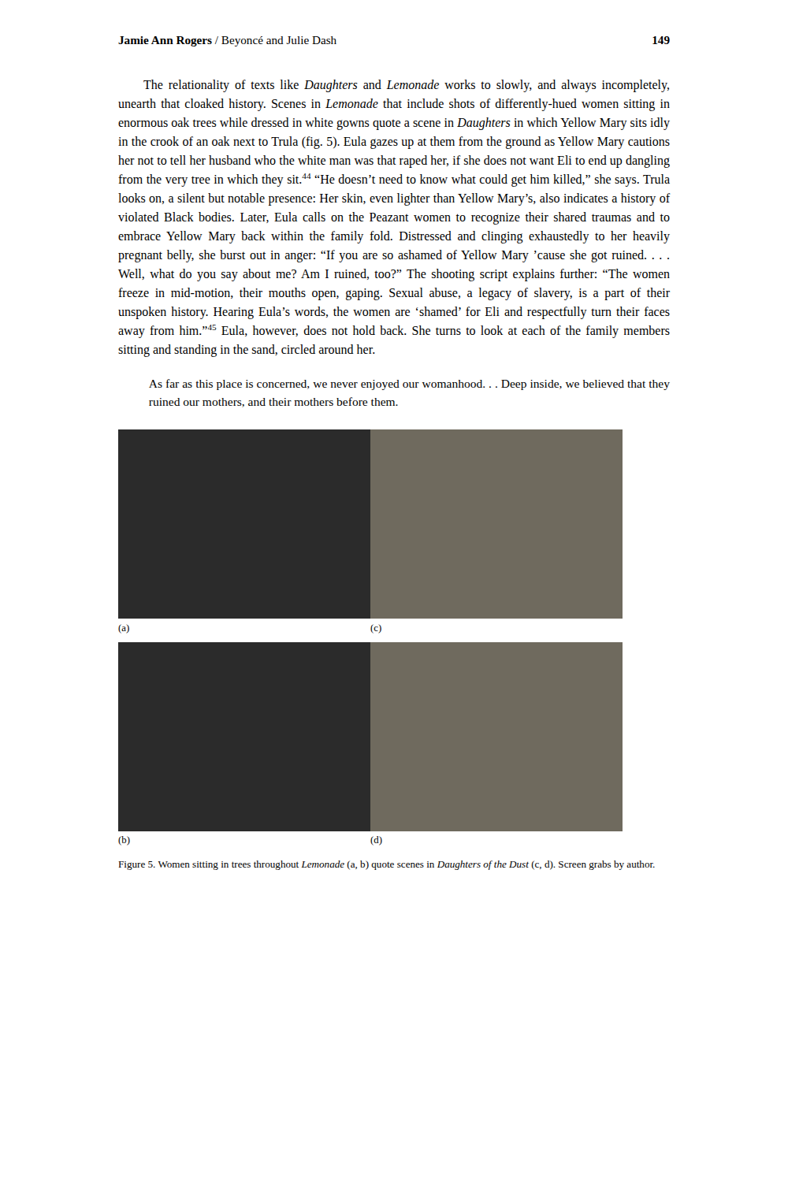Jamie Ann Rogers / Beyoncé and Julie Dash 149
The relationality of texts like Daughters and Lemonade works to slowly, and always incompletely, unearth that cloaked history. Scenes in Lemonade that include shots of differently-hued women sitting in enormous oak trees while dressed in white gowns quote a scene in Daughters in which Yellow Mary sits idly in the crook of an oak next to Trula (fig. 5). Eula gazes up at them from the ground as Yellow Mary cautions her not to tell her husband who the white man was that raped her, if she does not want Eli to end up dangling from the very tree in which they sit.44 “He doesn’t need to know what could get him killed,” she says. Trula looks on, a silent but notable presence: Her skin, even lighter than Yellow Mary’s, also indicates a history of violated Black bodies. Later, Eula calls on the Peazant women to recognize their shared traumas and to embrace Yellow Mary back within the family fold. Distressed and clinging exhaustedly to her heavily pregnant belly, she burst out in anger: “If you are so ashamed of Yellow Mary ’cause she got ruined. . . . Well, what do you say about me? Am I ruined, too?” The shooting script explains further: “The women freeze in mid-motion, their mouths open, gaping. Sexual abuse, a legacy of slavery, is a part of their unspoken history. Hearing Eula’s words, the women are ‘shamed’ for Eli and respectfully turn their faces away from him.”45 Eula, however, does not hold back. She turns to look at each of the family members sitting and standing in the sand, circled around her.
As far as this place is concerned, we never enjoyed our womanhood. . . Deep inside, we believed that they ruined our mothers, and their mothers before them.
(a)
(c)
(b)
(d)
Figure 5. Women sitting in trees throughout Lemonade (a, b) quote scenes in Daughters of the Dust (c, d). Screen grabs by author.